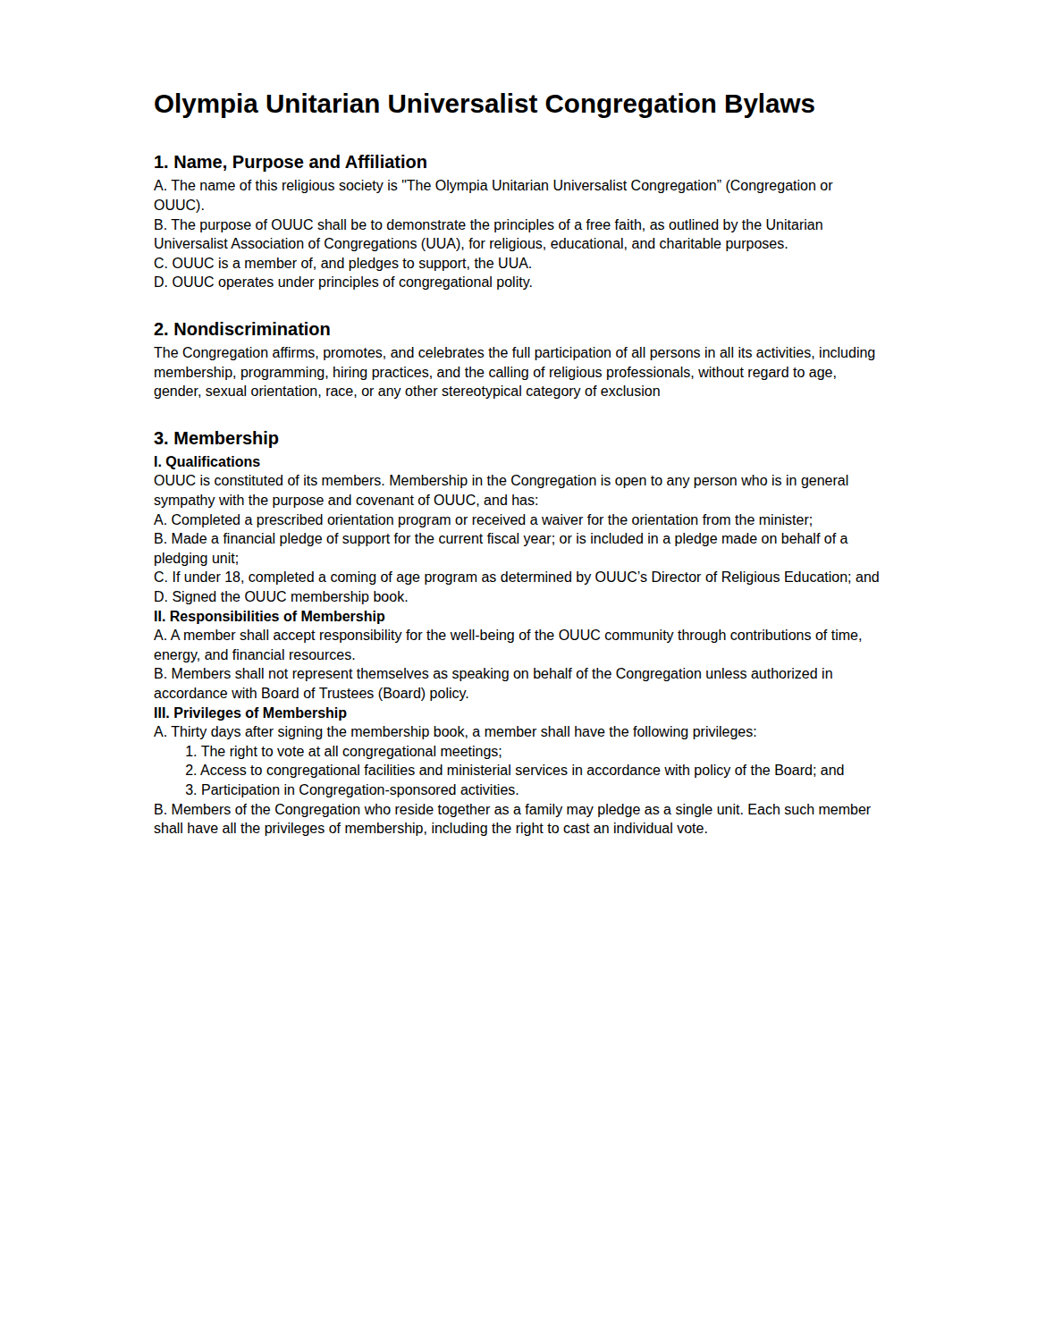Olympia Unitarian Universalist Congregation Bylaws
1. Name, Purpose and Affiliation
A. The name of this religious society is "The Olympia Unitarian Universalist Congregation” (Congregation or OUUC).
B. The purpose of OUUC shall be to demonstrate the principles of a free faith, as outlined by the Unitarian Universalist Association of Congregations (UUA), for religious, educational, and charitable purposes.
C. OUUC is a member of, and pledges to support, the UUA.
D. OUUC operates under principles of congregational polity.
2. Nondiscrimination
The Congregation affirms, promotes, and celebrates the full participation of all persons in all its activities, including membership, programming, hiring practices, and the calling of religious professionals, without regard to age, gender, sexual orientation, race, or any other stereotypical category of exclusion
3. Membership
I. Qualifications
OUUC is constituted of its members. Membership in the Congregation is open to any person who is in general sympathy with the purpose and covenant of OUUC, and has:
A. Completed a prescribed orientation program or received a waiver for the orientation from the minister;
B. Made a financial pledge of support for the current fiscal year; or is included in a pledge made on behalf of a pledging unit;
C. If under 18, completed a coming of age program as determined by OUUC’s Director of Religious Education; and
D. Signed the OUUC membership book.
II. Responsibilities of Membership
A. A member shall accept responsibility for the well-being of the OUUC community through contributions of time, energy, and financial resources.
B. Members shall not represent themselves as speaking on behalf of the Congregation unless authorized in accordance with Board of Trustees (Board) policy.
III. Privileges of Membership
A. Thirty days after signing the membership book, a member shall have the following privileges:
1. The right to vote at all congregational meetings;
2. Access to congregational facilities and ministerial services in accordance with policy of the Board; and
3. Participation in Congregation-sponsored activities.
B. Members of the Congregation who reside together as a family may pledge as a single unit. Each such member shall have all the privileges of membership, including the right to cast an individual vote.